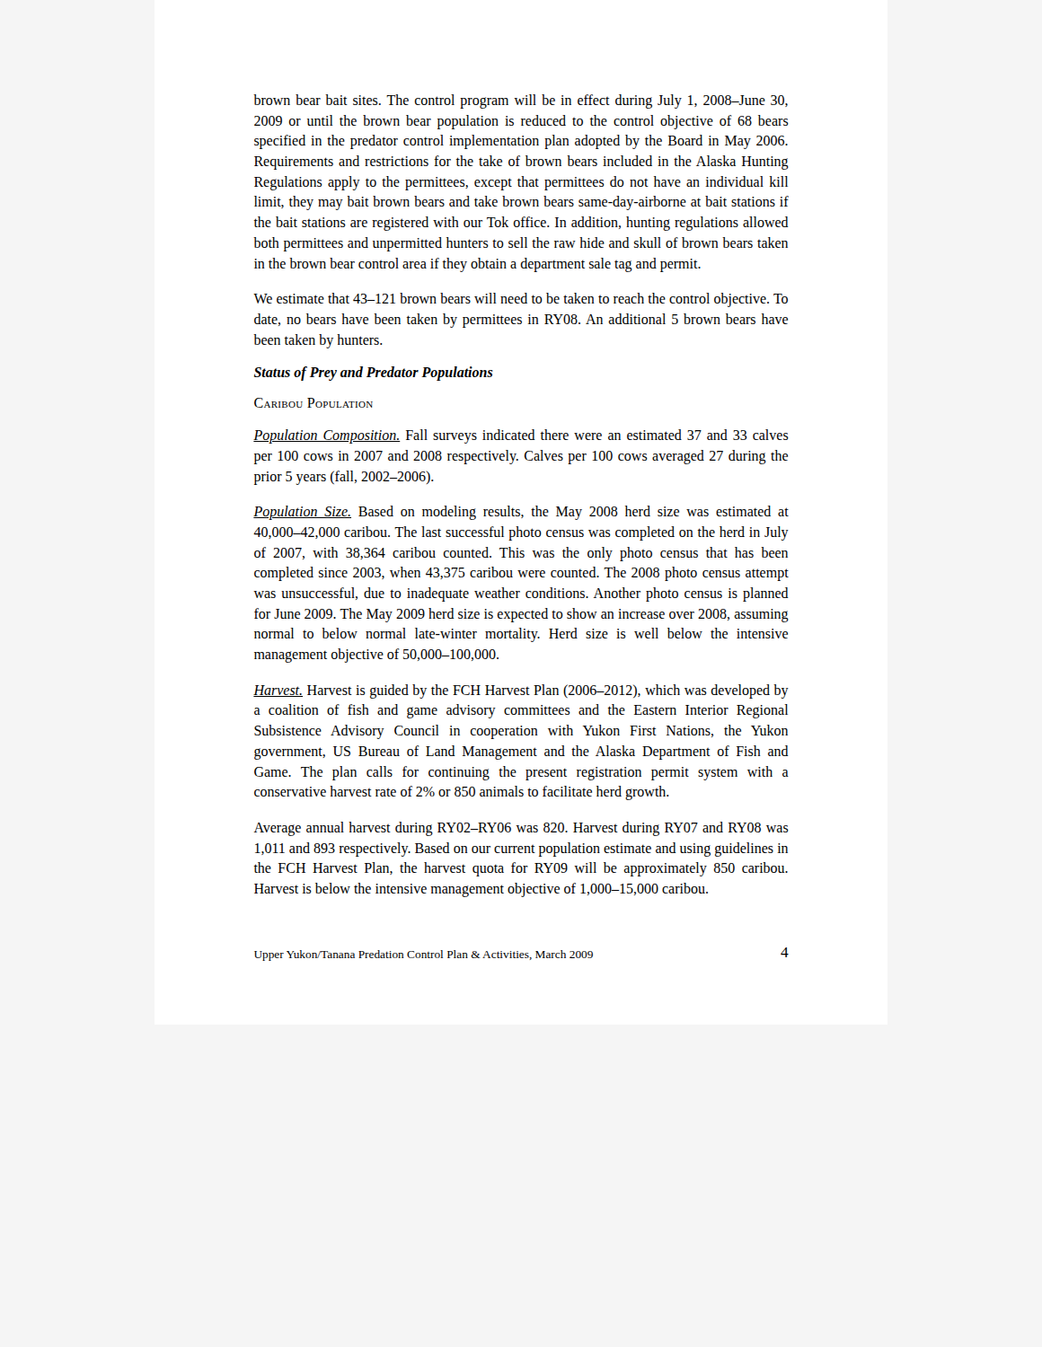brown bear bait sites. The control program will be in effect during July 1, 2008–June 30, 2009 or until the brown bear population is reduced to the control objective of 68 bears specified in the predator control implementation plan adopted by the Board in May 2006. Requirements and restrictions for the take of brown bears included in the Alaska Hunting Regulations apply to the permittees, except that permittees do not have an individual kill limit, they may bait brown bears and take brown bears same-day-airborne at bait stations if the bait stations are registered with our Tok office. In addition, hunting regulations allowed both permittees and unpermitted hunters to sell the raw hide and skull of brown bears taken in the brown bear control area if they obtain a department sale tag and permit.
We estimate that 43–121 brown bears will need to be taken to reach the control objective. To date, no bears have been taken by permittees in RY08. An additional 5 brown bears have been taken by hunters.
Status of Prey and Predator Populations
Caribou Population
Population Composition. Fall surveys indicated there were an estimated 37 and 33 calves per 100 cows in 2007 and 2008 respectively. Calves per 100 cows averaged 27 during the prior 5 years (fall, 2002–2006).
Population Size. Based on modeling results, the May 2008 herd size was estimated at 40,000–42,000 caribou. The last successful photo census was completed on the herd in July of 2007, with 38,364 caribou counted. This was the only photo census that has been completed since 2003, when 43,375 caribou were counted. The 2008 photo census attempt was unsuccessful, due to inadequate weather conditions. Another photo census is planned for June 2009. The May 2009 herd size is expected to show an increase over 2008, assuming normal to below normal late-winter mortality. Herd size is well below the intensive management objective of 50,000–100,000.
Harvest. Harvest is guided by the FCH Harvest Plan (2006–2012), which was developed by a coalition of fish and game advisory committees and the Eastern Interior Regional Subsistence Advisory Council in cooperation with Yukon First Nations, the Yukon government, US Bureau of Land Management and the Alaska Department of Fish and Game. The plan calls for continuing the present registration permit system with a conservative harvest rate of 2% or 850 animals to facilitate herd growth.
Average annual harvest during RY02–RY06 was 820. Harvest during RY07 and RY08 was 1,011 and 893 respectively. Based on our current population estimate and using guidelines in the FCH Harvest Plan, the harvest quota for RY09 will be approximately 850 caribou. Harvest is below the intensive management objective of 1,000–15,000 caribou.
Upper Yukon/Tanana Predation Control Plan & Activities, March 2009 4